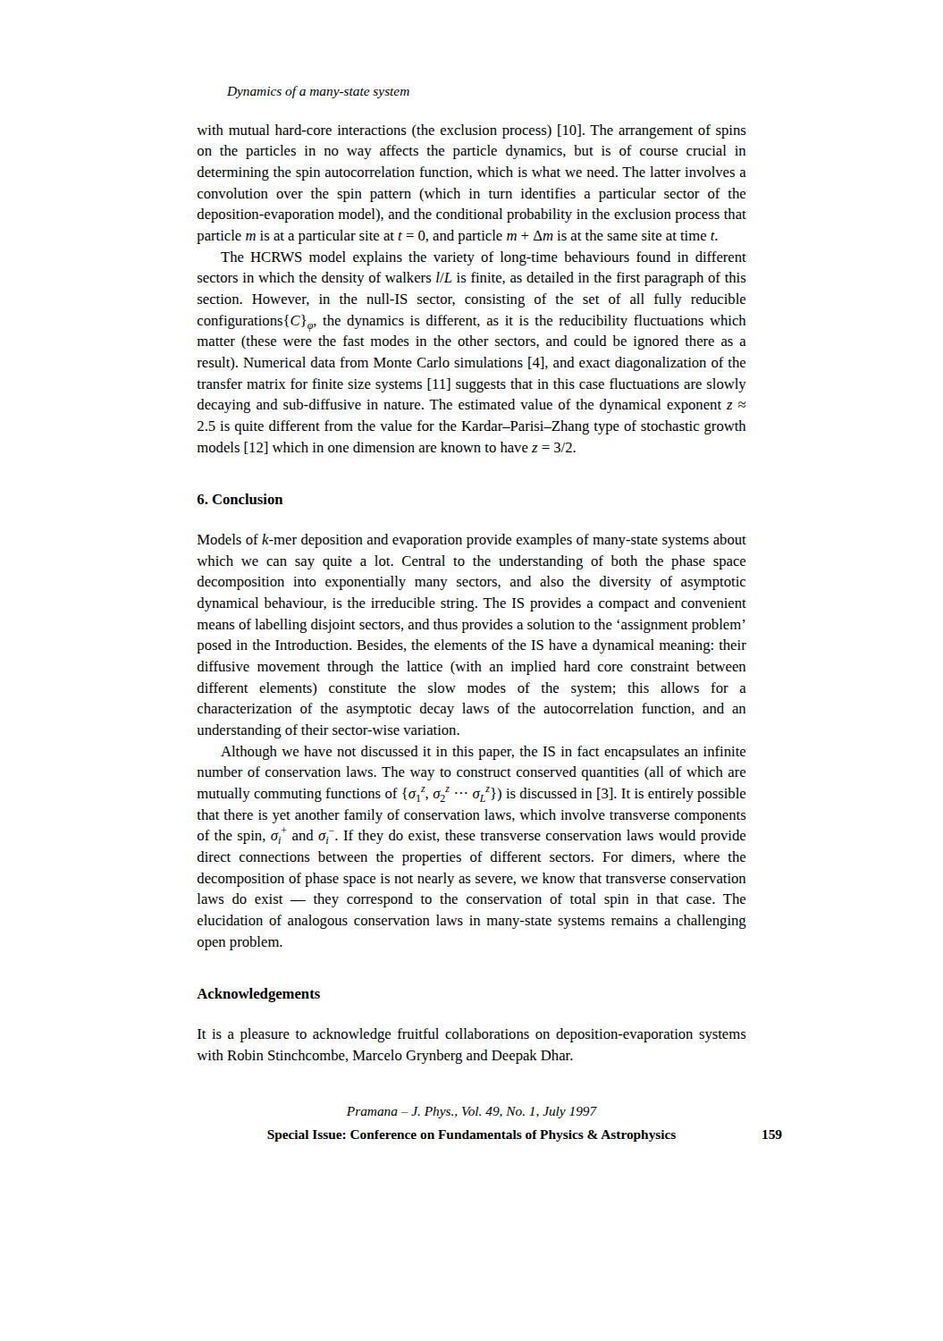Dynamics of a many-state system
with mutual hard-core interactions (the exclusion process) [10]. The arrangement of spins on the particles in no way affects the particle dynamics, but is of course crucial in determining the spin autocorrelation function, which is what we need. The latter involves a convolution over the spin pattern (which in turn identifies a particular sector of the deposition-evaporation model), and the conditional probability in the exclusion process that particle m is at a particular site at t = 0, and particle m + Δm is at the same site at time t.
The HCRWS model explains the variety of long-time behaviours found in different sectors in which the density of walkers l/L is finite, as detailed in the first paragraph of this section. However, in the null-IS sector, consisting of the set of all fully reducible configurations{C}φ, the dynamics is different, as it is the reducibility fluctuations which matter (these were the fast modes in the other sectors, and could be ignored there as a result). Numerical data from Monte Carlo simulations [4], and exact diagonalization of the transfer matrix for finite size systems [11] suggests that in this case fluctuations are slowly decaying and sub-diffusive in nature. The estimated value of the dynamical exponent z ≈ 2.5 is quite different from the value for the Kardar–Parisi–Zhang type of stochastic growth models [12] which in one dimension are known to have z = 3/2.
6. Conclusion
Models of k-mer deposition and evaporation provide examples of many-state systems about which we can say quite a lot. Central to the understanding of both the phase space decomposition into exponentially many sectors, and also the diversity of asymptotic dynamical behaviour, is the irreducible string. The IS provides a compact and convenient means of labelling disjoint sectors, and thus provides a solution to the ‘assignment problem’ posed in the Introduction. Besides, the elements of the IS have a dynamical meaning: their diffusive movement through the lattice (with an implied hard core constraint between different elements) constitute the slow modes of the system; this allows for a characterization of the asymptotic decay laws of the autocorrelation function, and an understanding of their sector-wise variation.
Although we have not discussed it in this paper, the IS in fact encapsulates an infinite number of conservation laws. The way to construct conserved quantities (all of which are mutually commuting functions of {σ1z, σ2z ··· σLz}) is discussed in [3]. It is entirely possible that there is yet another family of conservation laws, which involve transverse components of the spin, σi+ and σi−. If they do exist, these transverse conservation laws would provide direct connections between the properties of different sectors. For dimers, where the decomposition of phase space is not nearly as severe, we know that transverse conservation laws do exist — they correspond to the conservation of total spin in that case. The elucidation of analogous conservation laws in many-state systems remains a challenging open problem.
Acknowledgements
It is a pleasure to acknowledge fruitful collaborations on deposition-evaporation systems with Robin Stinchcombe, Marcelo Grynberg and Deepak Dhar.
Pramana – J. Phys., Vol. 49, No. 1, July 1997
Special Issue: Conference on Fundamentals of Physics & Astrophysics159